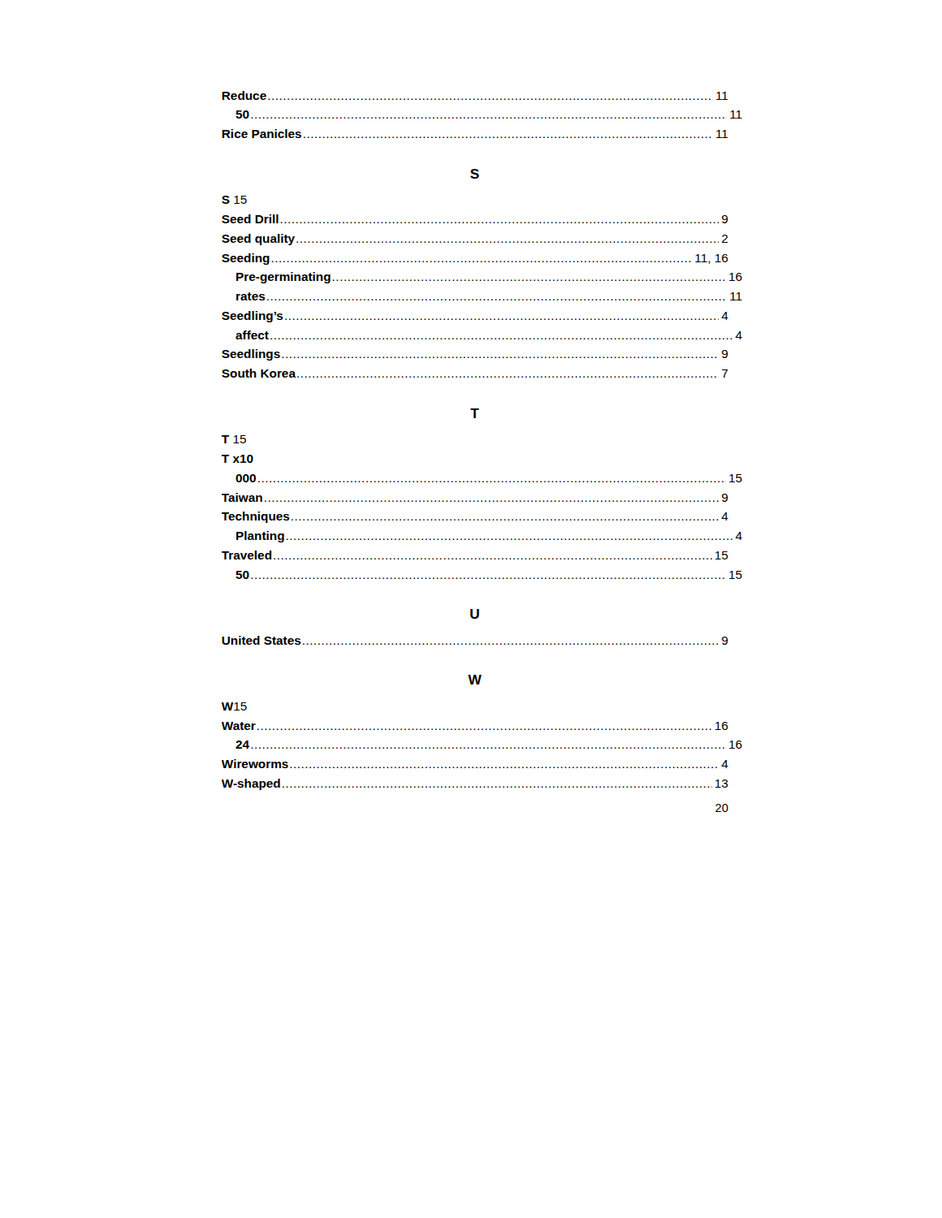Reduce .......................................................................................................................................... 11
50 ......................................................................................................................................... 11
Rice Panicles .............................................................................................................................. 11
S
S 15
Seed Drill ..................................................................................................................................... 9
Seed quality ................................................................................................................................. 2
Seeding ..................................................................................................................... 11, 16
Pre-germinating ....................................................................................................................... 16
rates ....................................................................................................................................... 11
Seedling’s ................................................................................................................................... 4
affect ....................................................................................................................................... 4
Seedlings ..................................................................................................................................... 9
South Korea ................................................................................................................................ 7
T
T 15
T x10
000 ......................................................................................................................................... 15
Taiwan .......................................................................................................................................... 9
Techniques .................................................................................................................................. 4
Planting ................................................................................................................................. 4
Traveled ..................................................................................................................................... 15
50 ......................................................................................................................................... 15
U
United States .............................................................................................................................. 9
W
W 15
Water ............................................................................................................................................ 16
24 ......................................................................................................................................... 16
Wireworms .................................................................................................................................. 4
W-shaped .................................................................................................................................... 13
20